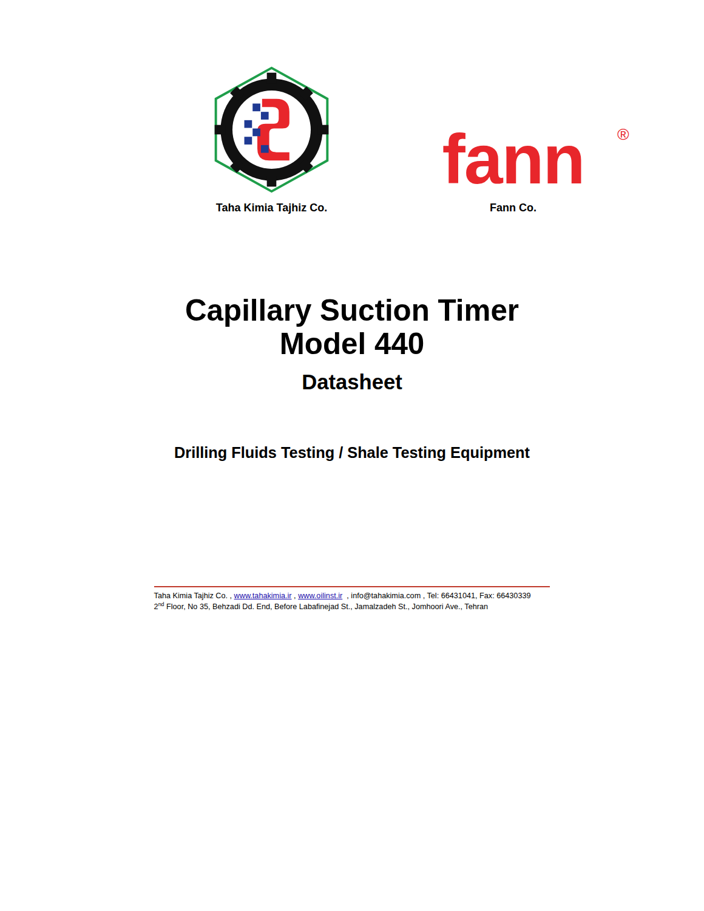Taha Kimia Tajhiz Co.
fann®
Fann Co.
Capillary Suction Timer
Model 440
Datasheet
Drilling Fluids Testing / Shale Testing Equipment
Taha Kimia Tajhiz Co. , www.tahakimia.ir , www.oilinst.ir , info@tahakimia.com , Tel: 66431041, Fax: 66430339
2nd Floor, No 35, Behzadi Dd. End, Before Labafinejad St., Jamalzadeh St., Jomhoori Ave., Tehran